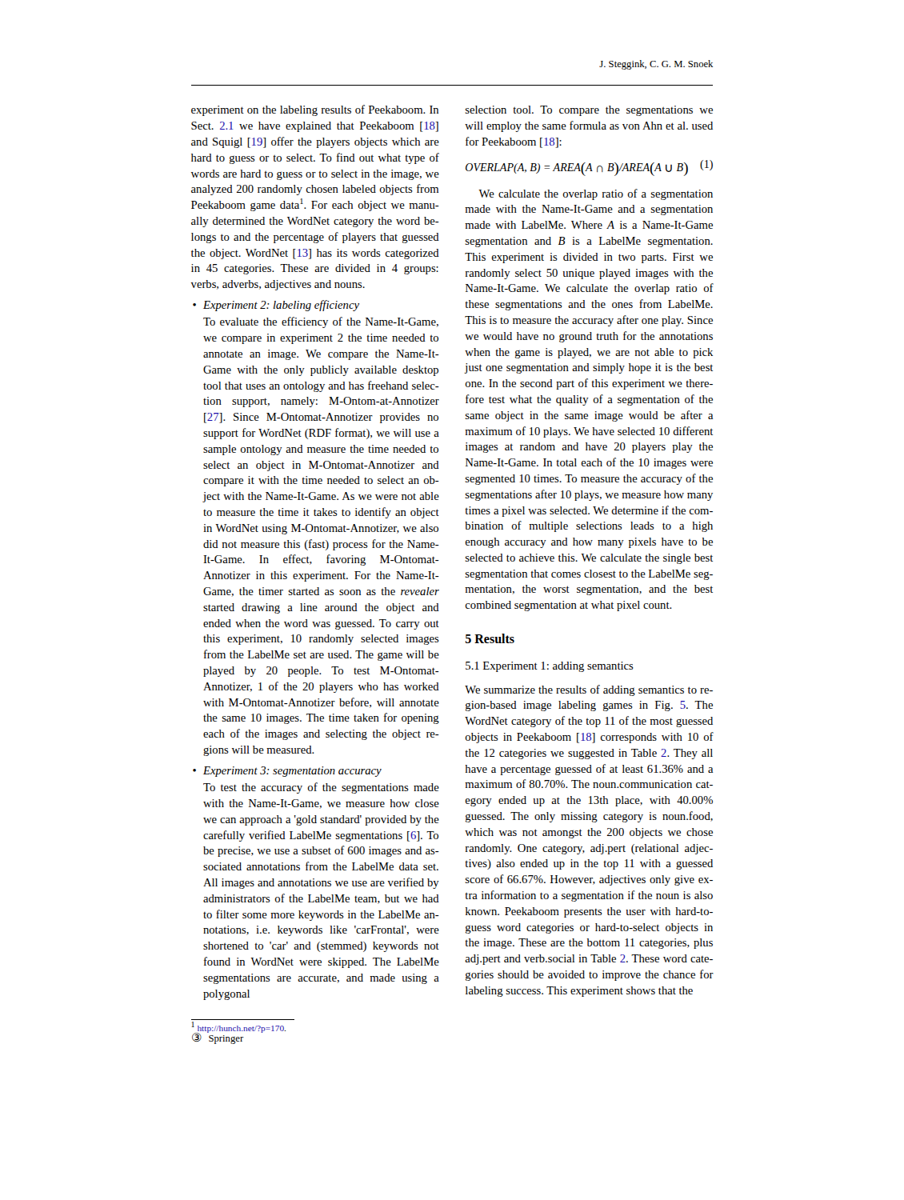J. Steggink, C. G. M. Snoek
experiment on the labeling results of Peekaboom. In Sect. 2.1 we have explained that Peekaboom [18] and Squigl [19] offer the players objects which are hard to guess or to select. To find out what type of words are hard to guess or to select in the image, we analyzed 200 randomly chosen labeled objects from Peekaboom game data1. For each object we manually determined the WordNet category the word belongs to and the percentage of players that guessed the object. WordNet [13] has its words categorized in 45 categories. These are divided in 4 groups: verbs, adverbs, adjectives and nouns.
Experiment 2: labeling efficiency To evaluate the efficiency of the Name-It-Game, we compare in experiment 2 the time needed to annotate an image. We compare the Name-It-Game with the only publicly available desktop tool that uses an ontology and has freehand selection support, namely: M-Ontom-at-Annotizer [27]. Since M-Ontomat-Annotizer provides no support for WordNet (RDF format), we will use a sample ontology and measure the time needed to select an object in M-Ontomat-Annotizer and compare it with the time needed to select an object with the Name-It-Game. As we were not able to measure the time it takes to identify an object in WordNet using M-Ontomat-Annotizer, we also did not measure this (fast) process for the Name-It-Game. In effect, favoring M-Ontomat-Annotizer in this experiment. For the Name-It-Game, the timer started as soon as the revealer started drawing a line around the object and ended when the word was guessed. To carry out this experiment, 10 randomly selected images from the LabelMe set are used. The game will be played by 20 people. To test M-Ontomat-Annotizer, 1 of the 20 players who has worked with M-Ontomat-Annotizer before, will annotate the same 10 images. The time taken for opening each of the images and selecting the object regions will be measured.
Experiment 3: segmentation accuracy To test the accuracy of the segmentations made with the Name-It-Game, we measure how close we can approach a 'gold standard' provided by the carefully verified LabelMe segmentations [6]. To be precise, we use a subset of 600 images and associated annotations from the LabelMe data set. All images and annotations we use are verified by administrators of the LabelMe team, but we had to filter some more keywords in the LabelMe annotations, i.e. keywords like 'carFrontal', were shortened to 'car' and (stemmed) keywords not found in WordNet were skipped. The LabelMe segmentations are accurate, and made using a polygonal
selection tool. To compare the segmentations we will employ the same formula as von Ahn et al. used for Peekaboom [18]:
(1) OVERLAP(A, B) = AREA(A ∩ B)/AREA(A ∪ B)
We calculate the overlap ratio of a segmentation made with the Name-It-Game and a segmentation made with LabelMe. Where A is a Name-It-Game segmentation and B is a LabelMe segmentation. This experiment is divided in two parts. First we randomly select 50 unique played images with the Name-It-Game. We calculate the overlap ratio of these segmentations and the ones from LabelMe. This is to measure the accuracy after one play. Since we would have no ground truth for the annotations when the game is played, we are not able to pick just one segmentation and simply hope it is the best one. In the second part of this experiment we therefore test what the quality of a segmentation of the same object in the same image would be after a maximum of 10 plays. We have selected 10 different images at random and have 20 players play the Name-It-Game. In total each of the 10 images were segmented 10 times. To measure the accuracy of the segmentations after 10 plays, we measure how many times a pixel was selected. We determine if the combination of multiple selections leads to a high enough accuracy and how many pixels have to be selected to achieve this. We calculate the single best segmentation that comes closest to the LabelMe segmentation, the worst segmentation, and the best combined segmentation at what pixel count.
5 Results
5.1 Experiment 1: adding semantics
We summarize the results of adding semantics to region-based image labeling games in Fig. 5. The WordNet category of the top 11 of the most guessed objects in Peekaboom [18] corresponds with 10 of the 12 categories we suggested in Table 2. They all have a percentage guessed of at least 61.36% and a maximum of 80.70%. The noun.communication category ended up at the 13th place, with 40.00% guessed. The only missing category is noun.food, which was not amongst the 200 objects we chose randomly. One category, adj.pert (relational adjectives) also ended up in the top 11 with a guessed score of 66.67%. However, adjectives only give extra information to a segmentation if the noun is also known. Peekaboom presents the user with hard-to-guess word categories or hard-to-select objects in the image. These are the bottom 11 categories, plus adj.pert and verb.social in Table 2. These word categories should be avoided to improve the chance for labeling success. This experiment shows that the
1 http://hunch.net/?p=170.
③ Springer